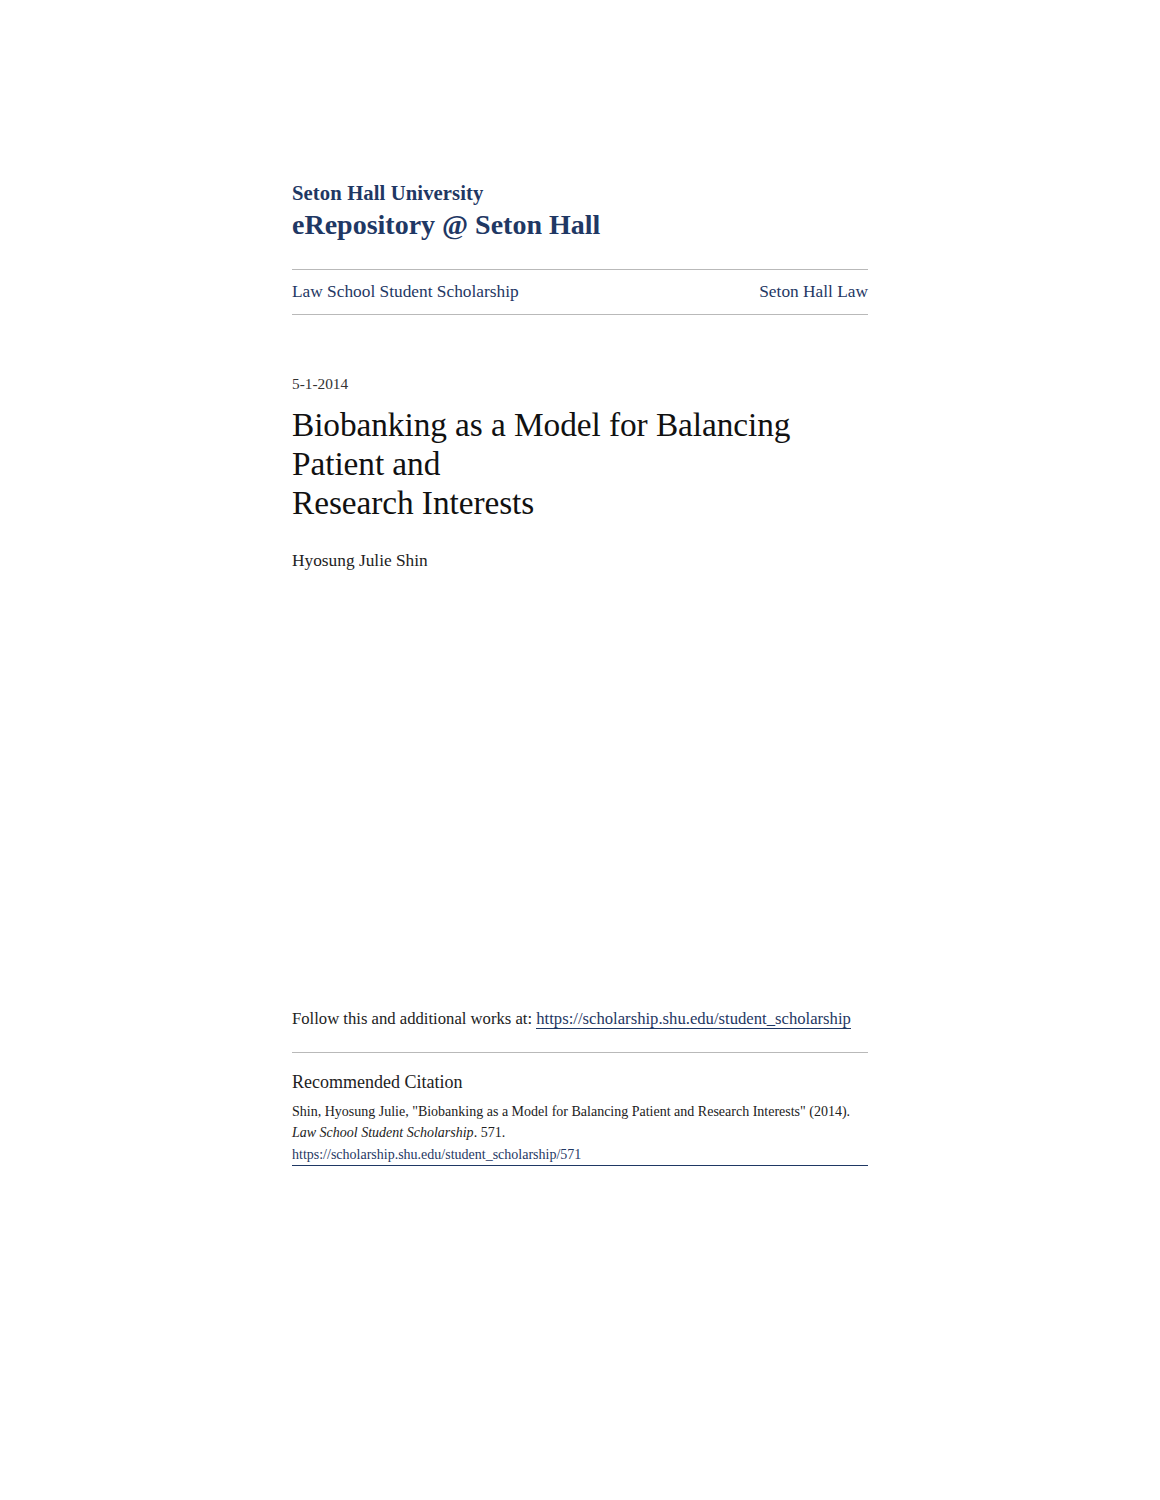Seton Hall University
eRepository @ Seton Hall
Law School Student Scholarship
Seton Hall Law
5-1-2014
Biobanking as a Model for Balancing Patient and
Research Interests
Hyosung Julie Shin
Follow this and additional works at: https://scholarship.shu.edu/student_scholarship
Recommended Citation
Shin, Hyosung Julie, "Biobanking as a Model for Balancing Patient and Research Interests" (2014). Law School Student Scholarship. 571. https://scholarship.shu.edu/student_scholarship/571